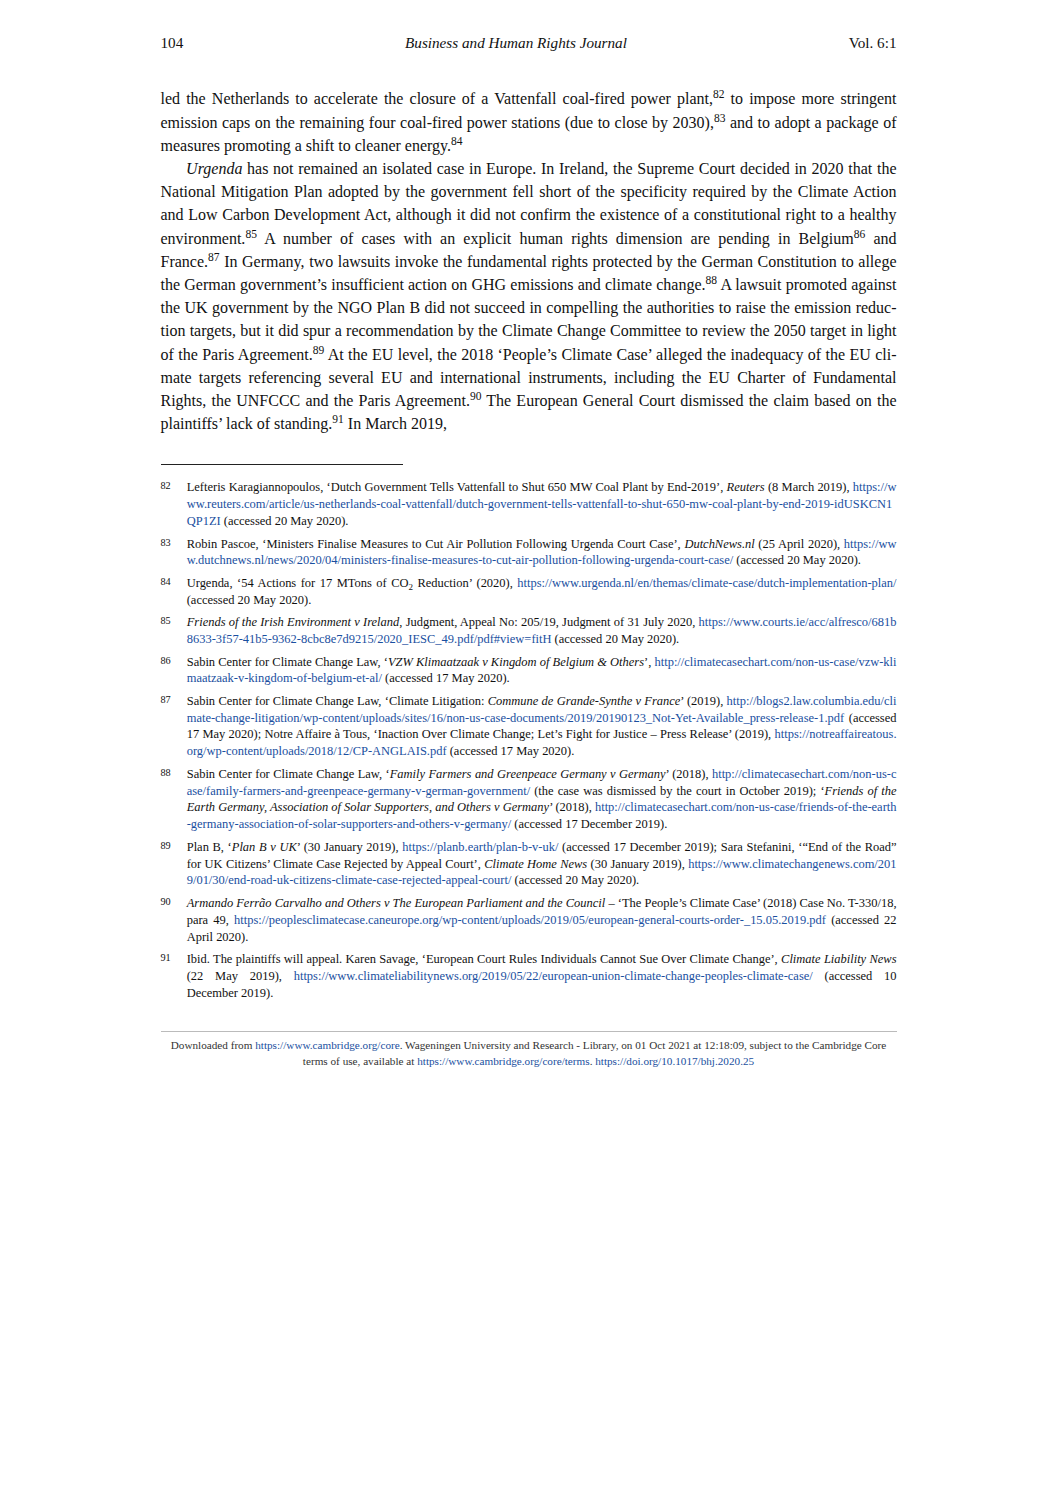104 Business and Human Rights Journal Vol. 6:1
led the Netherlands to accelerate the closure of a Vattenfall coal-fired power plant,82 to impose more stringent emission caps on the remaining four coal-fired power stations (due to close by 2030),83 and to adopt a package of measures promoting a shift to cleaner energy.84
Urgenda has not remained an isolated case in Europe. In Ireland, the Supreme Court decided in 2020 that the National Mitigation Plan adopted by the government fell short of the specificity required by the Climate Action and Low Carbon Development Act, although it did not confirm the existence of a constitutional right to a healthy environment.85 A number of cases with an explicit human rights dimension are pending in Belgium86 and France.87 In Germany, two lawsuits invoke the fundamental rights protected by the German Constitution to allege the German government’s insufficient action on GHG emissions and climate change.88 A lawsuit promoted against the UK government by the NGO Plan B did not succeed in compelling the authorities to raise the emission reduction targets, but it did spur a recommendation by the Climate Change Committee to review the 2050 target in light of the Paris Agreement.89 At the EU level, the 2018 ‘People’s Climate Case’ alleged the inadequacy of the EU climate targets referencing several EU and international instruments, including the EU Charter of Fundamental Rights, the UNFCCC and the Paris Agreement.90 The European General Court dismissed the claim based on the plaintiffs’ lack of standing.91 In March 2019,
82 Lefteris Karagiannopoulos, ‘Dutch Government Tells Vattenfall to Shut 650 MW Coal Plant by End-2019’, Reuters (8 March 2019), https://www.reuters.com/article/us-netherlands-coal-vattenfall/dutch-government-tells-vattenfall-to-shut-650-mw-coal-plant-by-end-2019-idUSKCN1QP1ZI (accessed 20 May 2020).
83 Robin Pascoe, ‘Ministers Finalise Measures to Cut Air Pollution Following Urgenda Court Case’, DutchNews.nl (25 April 2020), https://www.dutchnews.nl/news/2020/04/ministers-finalise-measures-to-cut-air-pollution-following-urgenda-court-case/ (accessed 20 May 2020).
84 Urgenda, ‘54 Actions for 17 MTons of CO2 Reduction’ (2020), https://www.urgenda.nl/en/themas/climate-case/dutch-implementation-plan/ (accessed 20 May 2020).
85 Friends of the Irish Environment v Ireland, Judgment, Appeal No: 205/19, Judgment of 31 July 2020, https://www.courts.ie/acc/alfresco/681b8633-3f57-41b5-9362-8cbc8e7d9215/2020_IESC_49.pdf/pdf#view=fitH (accessed 20 May 2020).
86 Sabin Center for Climate Change Law, ‘VZW Klimaatzaak v Kingdom of Belgium & Others’, http://climatecasechart.com/non-us-case/vzw-klimaatzaak-v-kingdom-of-belgium-et-al/ (accessed 17 May 2020).
87 Sabin Center for Climate Change Law, ‘Climate Litigation: Commune de Grande-Synthe v France’ (2019), http://blogs2.law.columbia.edu/climate-change-litigation/wp-content/uploads/sites/16/non-us-case-documents/2019/20190123_Not-Yet-Available_press-release-1.pdf (accessed 17 May 2020); Notre Affaire à Tous, ‘Inaction Over Climate Change; Let’s Fight for Justice – Press Release’ (2019), https://notreaffaireatous.org/wp-content/uploads/2018/12/CP-ANGLAIS.pdf (accessed 17 May 2020).
88 Sabin Center for Climate Change Law, ‘Family Farmers and Greenpeace Germany v Germany’ (2018), http://climatecasechart.com/non-us-case/family-farmers-and-greenpeace-germany-v-german-government/ (the case was dismissed by the court in October 2019); ‘Friends of the Earth Germany, Association of Solar Supporters, and Others v Germany’ (2018), http://climatecasechart.com/non-us-case/friends-of-the-earth-germany-association-of-solar-supporters-and-others-v-germany/ (accessed 17 December 2019).
89 Plan B, ‘Plan B v UK’ (30 January 2019), https://planb.earth/plan-b-v-uk/ (accessed 17 December 2019); Sara Stefanini, ‘“End of the Road” for UK Citizens’ Climate Case Rejected by Appeal Court’, Climate Home News (30 January 2019), https://www.climatechangenews.com/2019/01/30/end-road-uk-citizens-climate-case-rejected-appeal-court/ (accessed 20 May 2020).
90 Armando Ferrão Carvalho and Others v The European Parliament and the Council – ‘The People’s Climate Case’ (2018) Case No. T-330/18, para 49, https://peoplesclimatecase.caneurope.org/wp-content/uploads/2019/05/european-general-courts-order-_15.05.2019.pdf (accessed 22 April 2020).
91 Ibid. The plaintiffs will appeal. Karen Savage, ‘European Court Rules Individuals Cannot Sue Over Climate Change’, Climate Liability News (22 May 2019), https://www.climateliabilitynews.org/2019/05/22/european-union-climate-change-peoples-climate-case/ (accessed 10 December 2019).
Downloaded from https://www.cambridge.org/core. Wageningen University and Research - Library, on 01 Oct 2021 at 12:18:09, subject to the Cambridge Core terms of use, available at https://www.cambridge.org/core/terms. https://doi.org/10.1017/bhj.2020.25